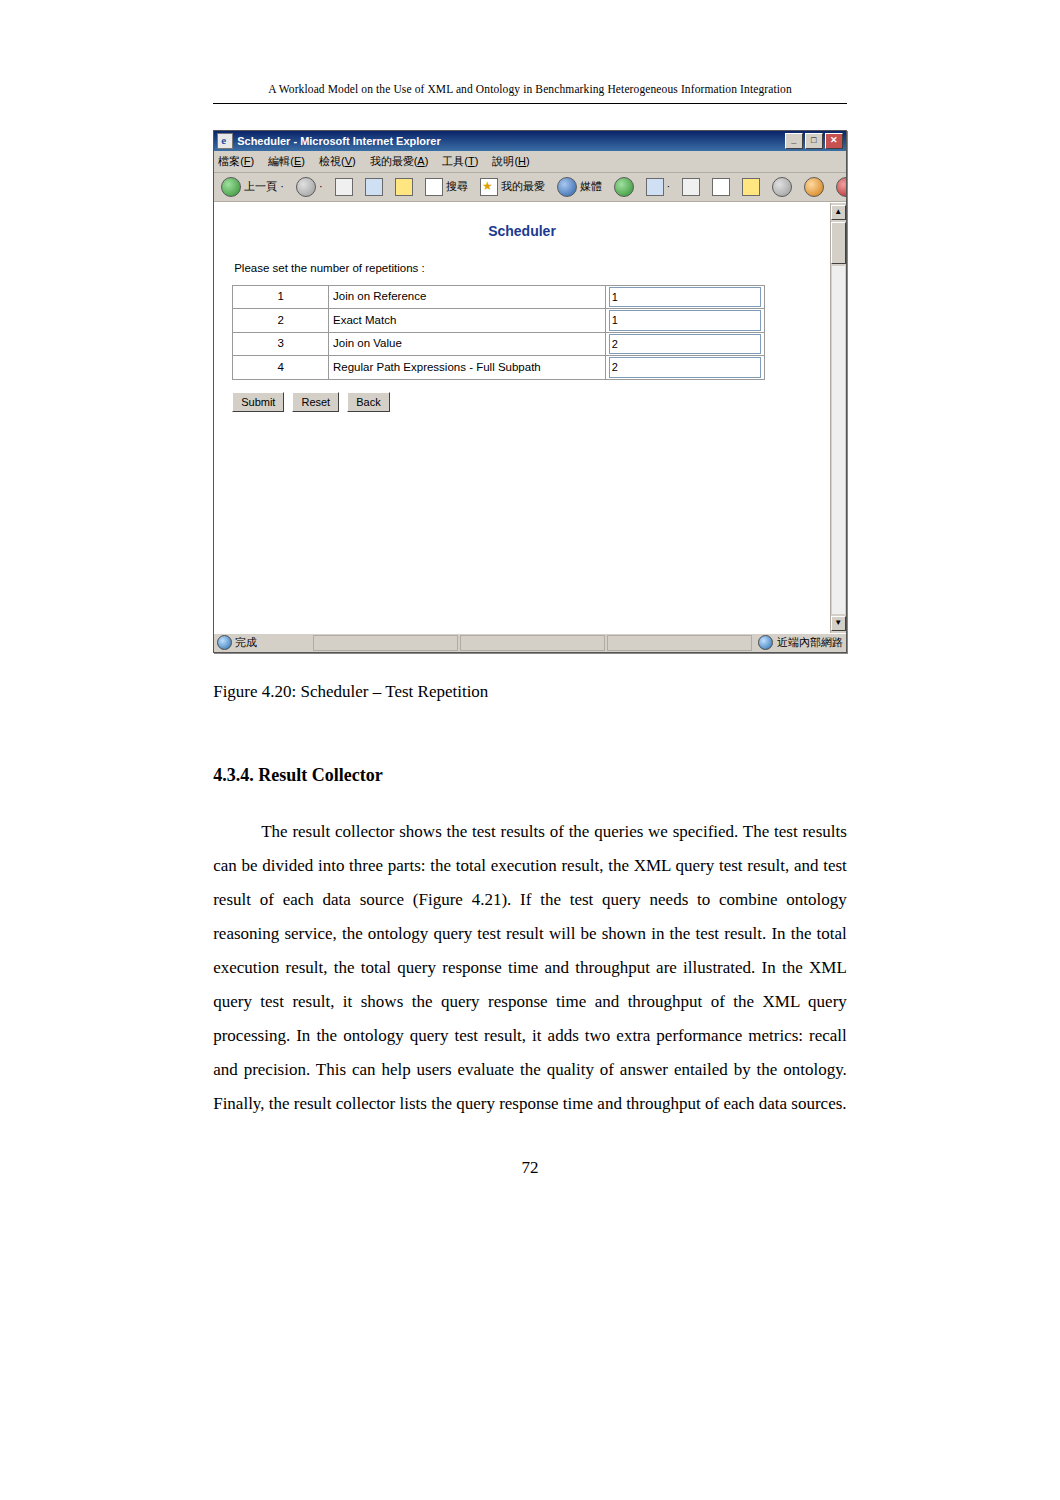A Workload Model on the Use of XML and Ontology in Benchmarking Heterogeneous Information Integration
Scheduler - Microsoft Internet Explorer
_ □ ✕
檔案(F) 編輯(E) 檢視(V) 我的最愛(A) 工具(T) 說明(H)
上一頁 · · 搜尋 我的最愛 媒體 · 連結 » Norton AntiVirus ·
Scheduler
Please set the number of repetitions :
| 1 | Join on Reference | 1 |
| 2 | Exact Match | 1 |
| 3 | Join on Value | 2 |
| 4 | Regular Path Expressions - Full Subpath | 2 |
Submit Reset Back
▲
▼
完成
近端內部網路
Figure 4.20: Scheduler – Test Repetition
4.3.4. Result Collector
The result collector shows the test results of the queries we specified. The test results can be divided into three parts: the total execution result, the XML query test result, and test result of each data source (Figure 4.21). If the test query needs to combine ontology reasoning service, the ontology query test result will be shown in the test result. In the total execution result, the total query response time and throughput are illustrated. In the XML query test result, it shows the query response time and throughput of the XML query processing. In the ontology query test result, it adds two extra performance metrics: recall and precision. This can help users evaluate the quality of answer entailed by the ontology. Finally, the result collector lists the query response time and throughput of each data sources.
72